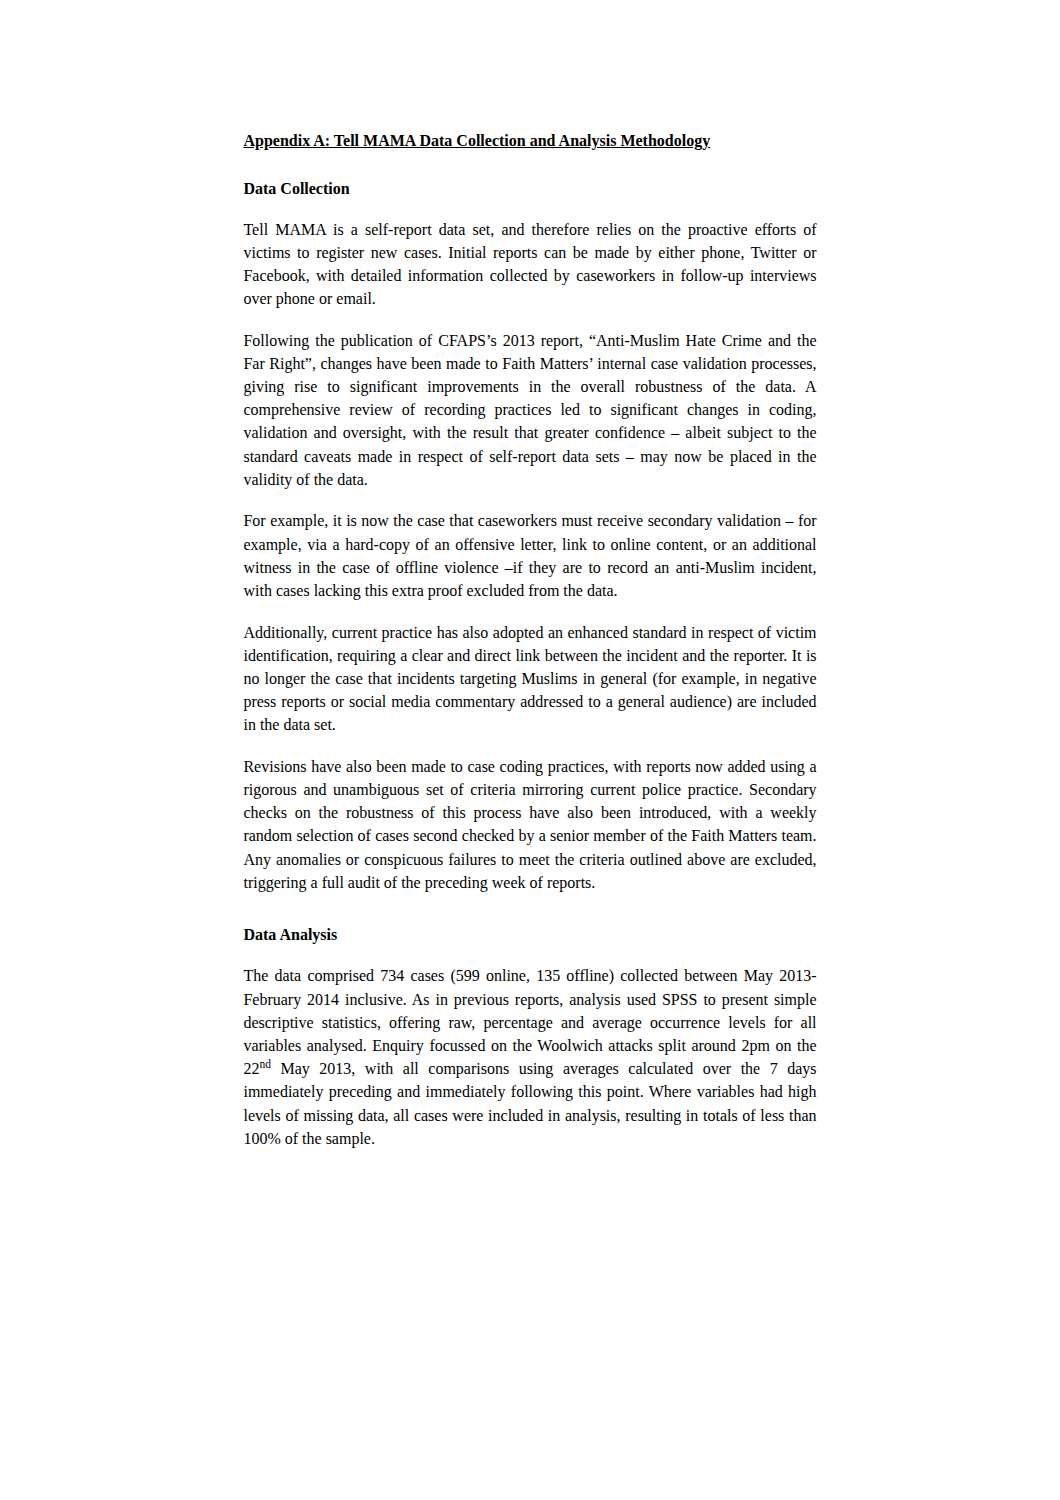Appendix A: Tell MAMA Data Collection and Analysis Methodology
Data Collection
Tell MAMA is a self-report data set, and therefore relies on the proactive efforts of victims to register new cases. Initial reports can be made by either phone, Twitter or Facebook, with detailed information collected by caseworkers in follow-up interviews over phone or email.
Following the publication of CFAPS’s 2013 report, “Anti-Muslim Hate Crime and the Far Right”, changes have been made to Faith Matters’ internal case validation processes, giving rise to significant improvements in the overall robustness of the data. A comprehensive review of recording practices led to significant changes in coding, validation and oversight, with the result that greater confidence – albeit subject to the standard caveats made in respect of self-report data sets – may now be placed in the validity of the data.
For example, it is now the case that caseworkers must receive secondary validation – for example, via a hard-copy of an offensive letter, link to online content, or an additional witness in the case of offline violence –if they are to record an anti-Muslim incident, with cases lacking this extra proof excluded from the data.
Additionally, current practice has also adopted an enhanced standard in respect of victim identification, requiring a clear and direct link between the incident and the reporter. It is no longer the case that incidents targeting Muslims in general (for example, in negative press reports or social media commentary addressed to a general audience) are included in the data set.
Revisions have also been made to case coding practices, with reports now added using a rigorous and unambiguous set of criteria mirroring current police practice. Secondary checks on the robustness of this process have also been introduced, with a weekly random selection of cases second checked by a senior member of the Faith Matters team. Any anomalies or conspicuous failures to meet the criteria outlined above are excluded, triggering a full audit of the preceding week of reports.
Data Analysis
The data comprised 734 cases (599 online, 135 offline) collected between May 2013-February 2014 inclusive. As in previous reports, analysis used SPSS to present simple descriptive statistics, offering raw, percentage and average occurrence levels for all variables analysed. Enquiry focussed on the Woolwich attacks split around 2pm on the 22nd May 2013, with all comparisons using averages calculated over the 7 days immediately preceding and immediately following this point. Where variables had high levels of missing data, all cases were included in analysis, resulting in totals of less than 100% of the sample.